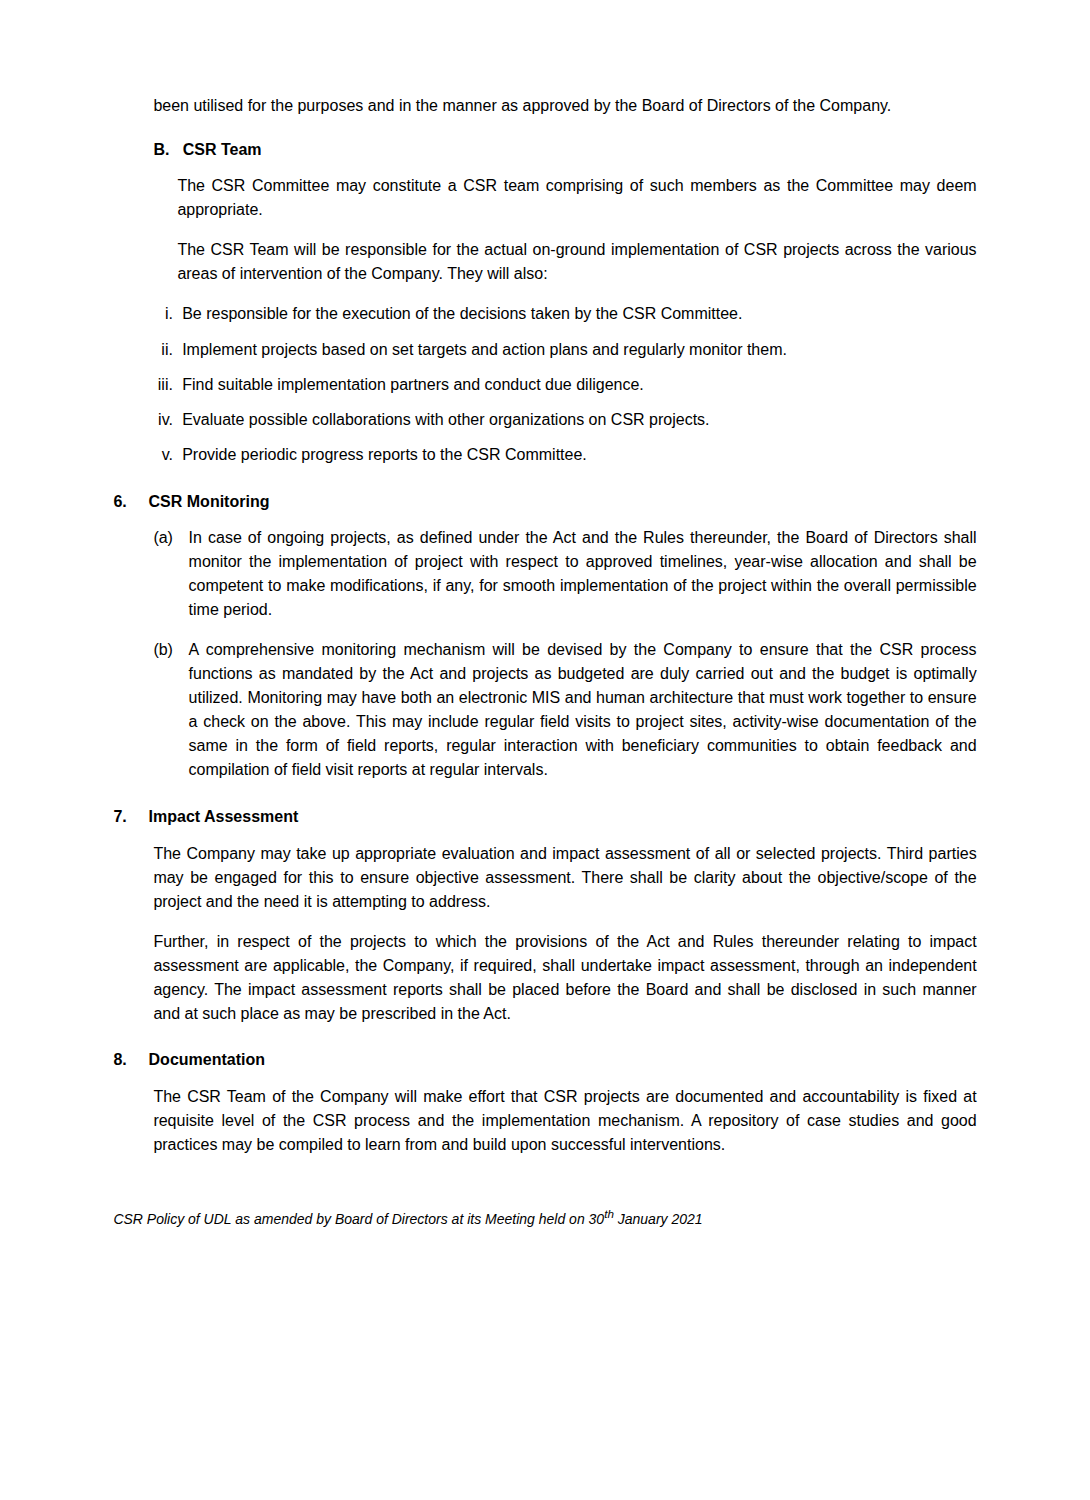been utilised for the purposes and in the manner as approved by the Board of Directors of the Company.
B. CSR Team
The CSR Committee may constitute a CSR team comprising of such members as the Committee may deem appropriate.
The CSR Team will be responsible for the actual on-ground implementation of CSR projects across the various areas of intervention of the Company. They will also:
Be responsible for the execution of the decisions taken by the CSR Committee.
Implement projects based on set targets and action plans and regularly monitor them.
Find suitable implementation partners and conduct due diligence.
Evaluate possible collaborations with other organizations on CSR projects.
Provide periodic progress reports to the CSR Committee.
6. CSR Monitoring
(a) In case of ongoing projects, as defined under the Act and the Rules thereunder, the Board of Directors shall monitor the implementation of project with respect to approved timelines, year-wise allocation and shall be competent to make modifications, if any, for smooth implementation of the project within the overall permissible time period.
(b) A comprehensive monitoring mechanism will be devised by the Company to ensure that the CSR process functions as mandated by the Act and projects as budgeted are duly carried out and the budget is optimally utilized. Monitoring may have both an electronic MIS and human architecture that must work together to ensure a check on the above. This may include regular field visits to project sites, activity-wise documentation of the same in the form of field reports, regular interaction with beneficiary communities to obtain feedback and compilation of field visit reports at regular intervals.
7. Impact Assessment
The Company may take up appropriate evaluation and impact assessment of all or selected projects. Third parties may be engaged for this to ensure objective assessment. There shall be clarity about the objective/scope of the project and the need it is attempting to address.
Further, in respect of the projects to which the provisions of the Act and Rules thereunder relating to impact assessment are applicable, the Company, if required, shall undertake impact assessment, through an independent agency. The impact assessment reports shall be placed before the Board and shall be disclosed in such manner and at such place as may be prescribed in the Act.
8. Documentation
The CSR Team of the Company will make effort that CSR projects are documented and accountability is fixed at requisite level of the CSR process and the implementation mechanism. A repository of case studies and good practices may be compiled to learn from and build upon successful interventions.
CSR Policy of UDL as amended by Board of Directors at its Meeting held on 30th January 2021